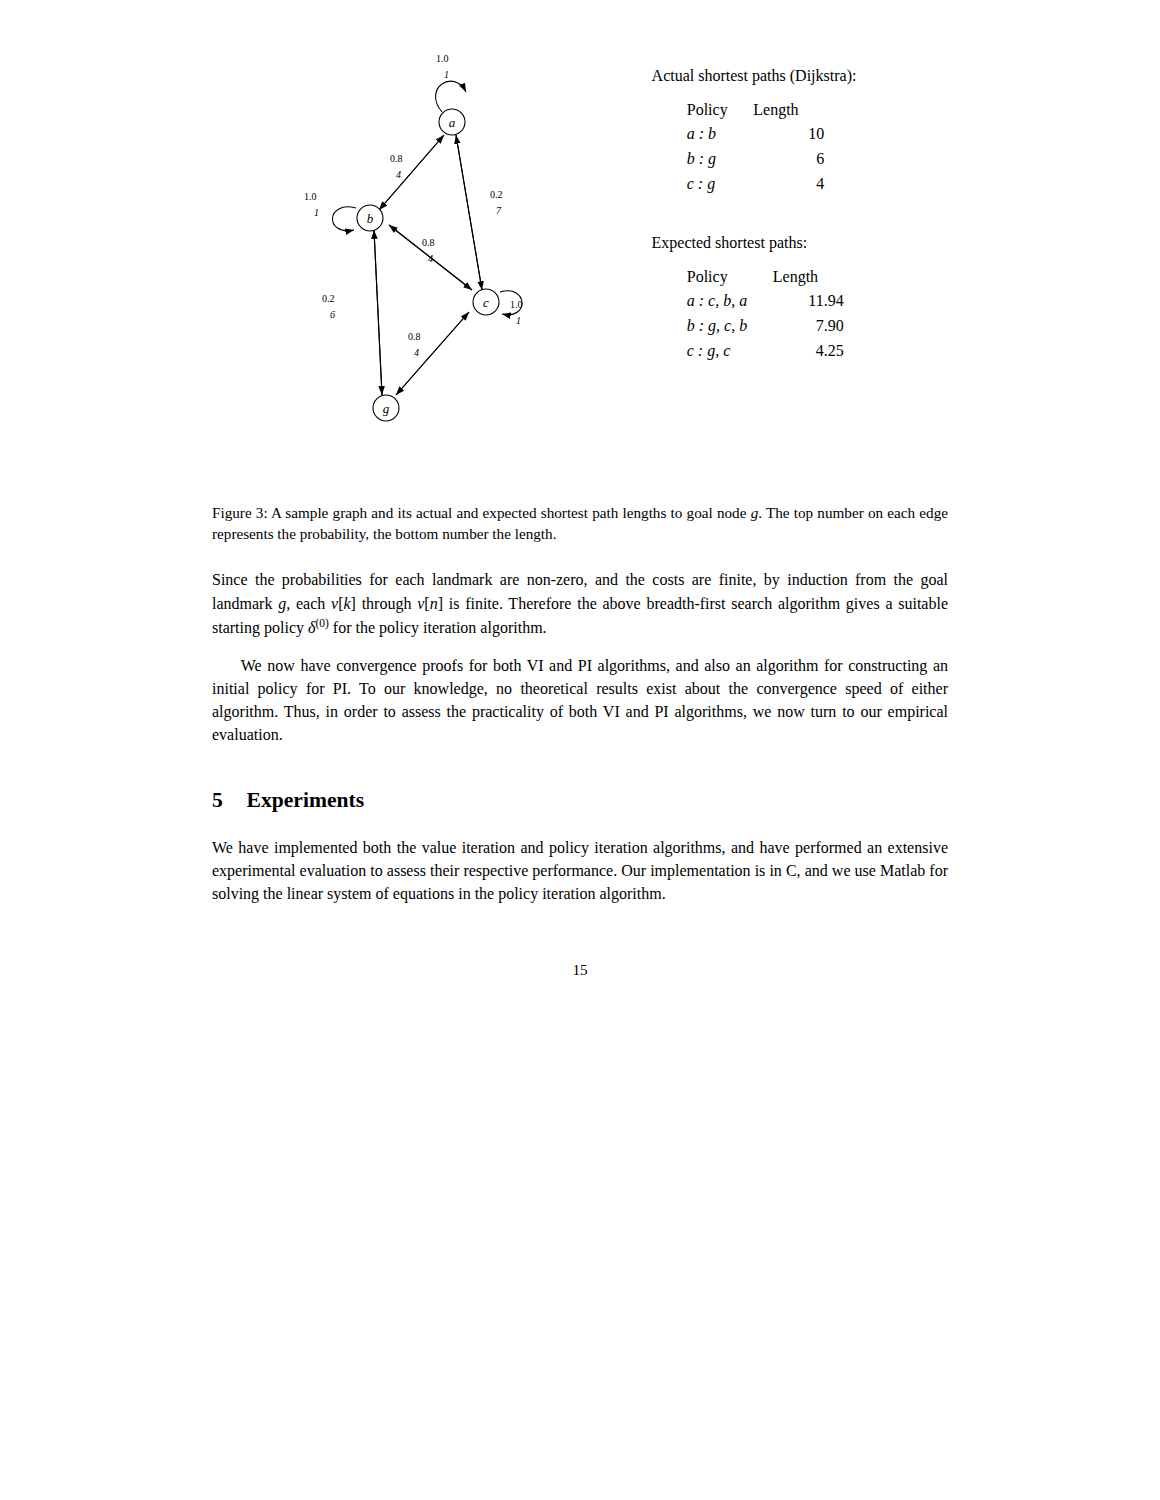a b c g 1.0 1 1.0 1 1.0 1 0.8 4 0.2 7 0.8 4 0.2 6 0.8 4
Actual shortest paths (Dijkstra):
| Policy | Length |
| --- | --- |
| a : b | 10 |
| b : g | 6 |
| c : g | 4 |
Expected shortest paths:
| Policy | Length |
| --- | --- |
| a : c, b, a | 11.94 |
| b : g, c, b | 7.90 |
| c : g, c | 4.25 |
Figure 3: A sample graph and its actual and expected shortest path lengths to goal node g. The top number on each edge represents the probability, the bottom number the length.
Since the probabilities for each landmark are non-zero, and the costs are finite, by induction from the goal landmark g, each v[k] through v[n] is finite. Therefore the above breadth-first search algorithm gives a suitable starting policy δ(0) for the policy iteration algorithm.
We now have convergence proofs for both VI and PI algorithms, and also an algorithm for constructing an initial policy for PI. To our knowledge, no theoretical results exist about the convergence speed of either algorithm. Thus, in order to assess the practicality of both VI and PI algorithms, we now turn to our empirical evaluation.
5 Experiments
We have implemented both the value iteration and policy iteration algorithms, and have performed an extensive experimental evaluation to assess their respective performance. Our implementation is in C, and we use Matlab for solving the linear system of equations in the policy iteration algorithm.
15